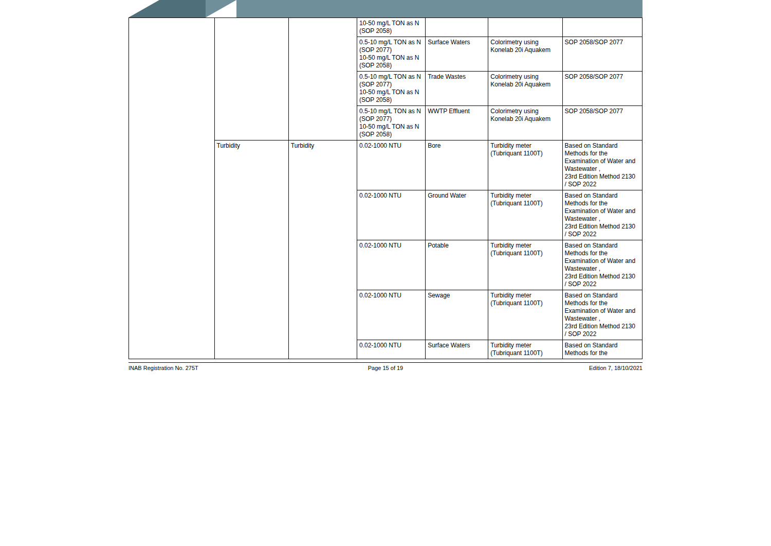| | | | 10-50 mg/L TON as N (SOP 2058) | | | |
| 0.5-10 mg/L TON as N (SOP 2077) 10-50 mg/L TON as N (SOP 2058) | Surface Waters | Colorimetry using Konelab 20i Aquakem | SOP 2058/SOP 2077 |
| 0.5-10 mg/L TON as N (SOP 2077) 10-50 mg/L TON as N (SOP 2058) | Trade Wastes | Colorimetry using Konelab 20i Aquakem | SOP 2058/SOP 2077 |
| 0.5-10 mg/L TON as N (SOP 2077) 10-50 mg/L TON as N (SOP 2058) | WWTP Effluent | Colorimetry using Konelab 20i Aquakem | SOP 2058/SOP 2077 |
| Turbidity | Turbidity | 0.02-1000 NTU | Bore | Turbidity meter (Tubriquant 1100T) | Based on Standard Methods for the Examination of Water and Wastewater , 23rd Edition Method 2130 / SOP 2022 |
| 0.02-1000 NTU | Ground Water | Turbidity meter (Tubriquant 1100T) | Based on Standard Methods for the Examination of Water and Wastewater , 23rd Edition Method 2130 / SOP 2022 |
| 0.02-1000 NTU | Potable | Turbidity meter (Tubriquant 1100T) | Based on Standard Methods for the Examination of Water and Wastewater , 23rd Edition Method 2130 / SOP 2022 |
| 0.02-1000 NTU | Sewage | Turbidity meter (Tubriquant 1100T) | Based on Standard Methods for the Examination of Water and Wastewater , 23rd Edition Method 2130 / SOP 2022 |
| 0.02-1000 NTU | Surface Waters | Turbidity meter (Tubriquant 1100T) | Based on Standard Methods for the |
INAB Registration No. 275T
Page 15 of 19
Edition 7, 18/10/2021